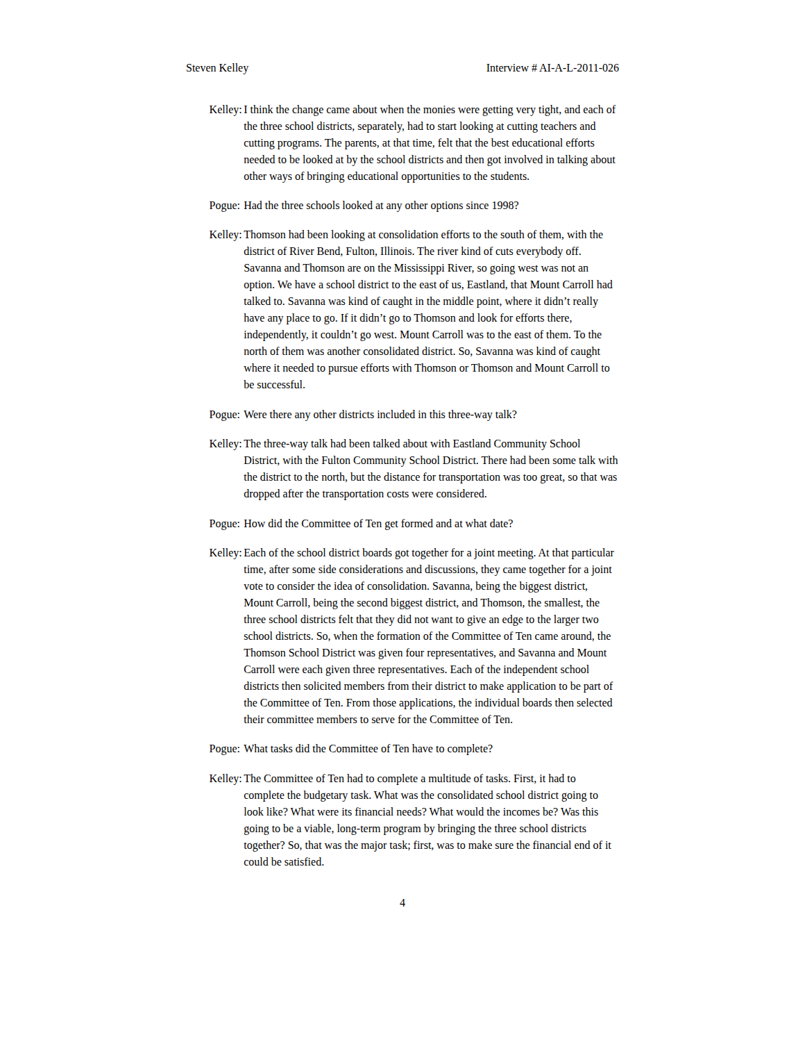Steven Kelley
Interview # AI-A-L-2011-026
Kelley:
I think the change came about when the monies were getting very tight, and each of the three school districts, separately, had to start looking at cutting teachers and cutting programs. The parents, at that time, felt that the best educational efforts needed to be looked at by the school districts and then got involved in talking about other ways of bringing educational opportunities to the students.
Pogue:
Had the three schools looked at any other options since 1998?
Kelley:
Thomson had been looking at consolidation efforts to the south of them, with the district of River Bend, Fulton, Illinois. The river kind of cuts everybody off. Savanna and Thomson are on the Mississippi River, so going west was not an option. We have a school district to the east of us, Eastland, that Mount Carroll had talked to. Savanna was kind of caught in the middle point, where it didn’t really have any place to go. If it didn’t go to Thomson and look for efforts there, independently, it couldn’t go west. Mount Carroll was to the east of them. To the north of them was another consolidated district. So, Savanna was kind of caught where it needed to pursue efforts with Thomson or Thomson and Mount Carroll to be successful.
Pogue:
Were there any other districts included in this three-way talk?
Kelley:
The three-way talk had been talked about with Eastland Community School District, with the Fulton Community School District. There had been some talk with the district to the north, but the distance for transportation was too great, so that was dropped after the transportation costs were considered.
Pogue:
How did the Committee of Ten get formed and at what date?
Kelley:
Each of the school district boards got together for a joint meeting. At that particular time, after some side considerations and discussions, they came together for a joint vote to consider the idea of consolidation. Savanna, being the biggest district, Mount Carroll, being the second biggest district, and Thomson, the smallest, the three school districts felt that they did not want to give an edge to the larger two school districts. So, when the formation of the Committee of Ten came around, the Thomson School District was given four representatives, and Savanna and Mount Carroll were each given three representatives. Each of the independent school districts then solicited members from their district to make application to be part of the Committee of Ten. From those applications, the individual boards then selected their committee members to serve for the Committee of Ten.
Pogue:
What tasks did the Committee of Ten have to complete?
Kelley:
The Committee of Ten had to complete a multitude of tasks. First, it had to complete the budgetary task. What was the consolidated school district going to look like? What were its financial needs? What would the incomes be? Was this going to be a viable, long-term program by bringing the three school districts together? So, that was the major task; first, was to make sure the financial end of it could be satisfied.
4